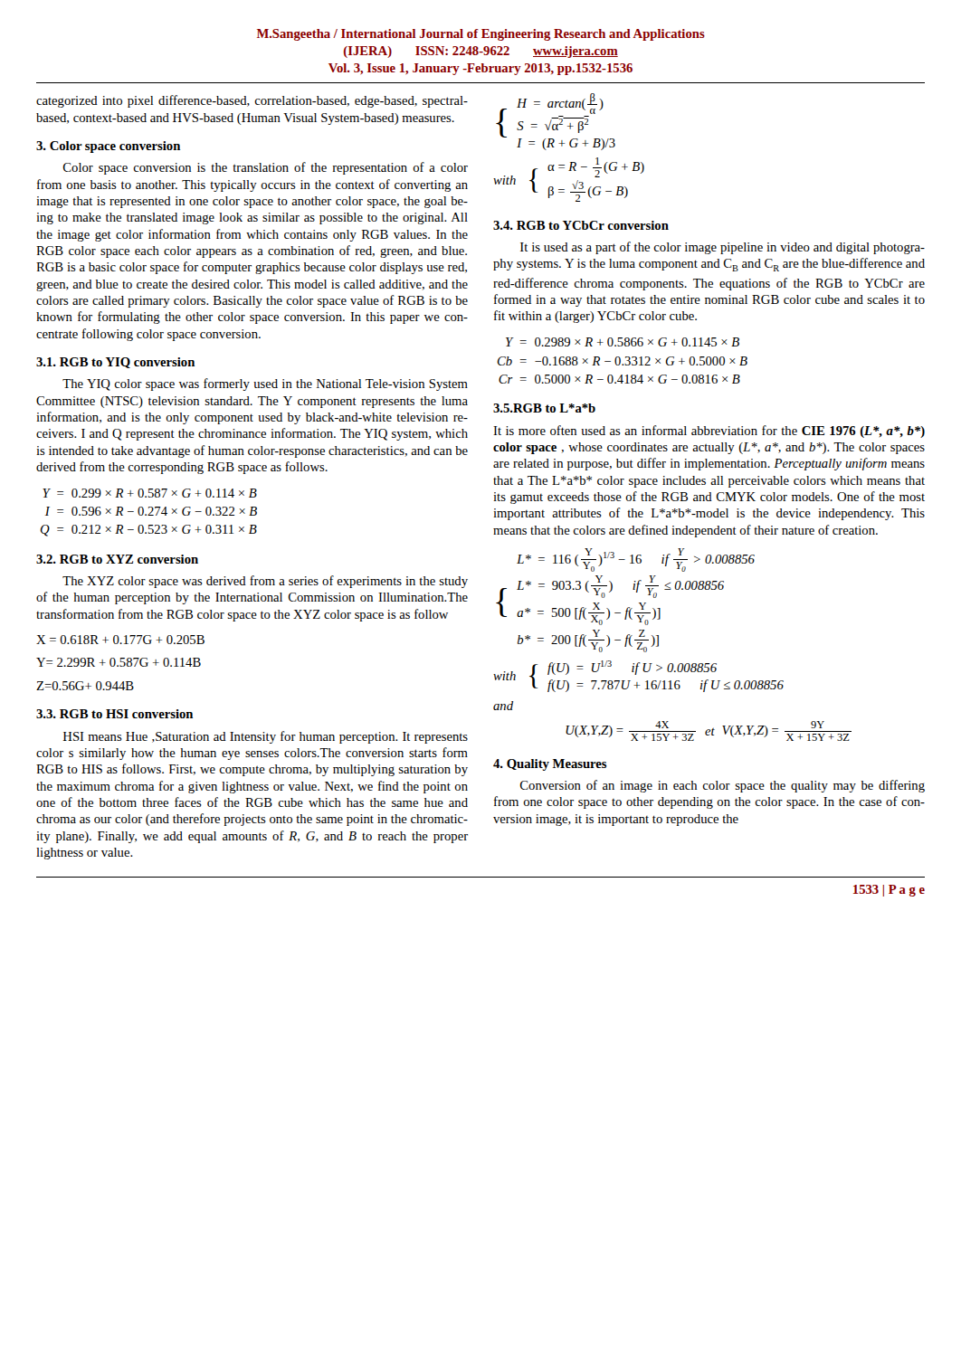M.Sangeetha / International Journal of Engineering Research and Applications (IJERA) ISSN: 2248-9622 www.ijera.com Vol. 3, Issue 1, January -February 2013, pp.1532-1536
categorized into pixel difference-based, correlation-based, edge-based, spectral-based, context-based and HVS-based (Human Visual System-based) measures.
3. Color space conversion
Color space conversion is the translation of the representation of a color from one basis to another. This typically occurs in the context of converting an image that is represented in one color space to another color space, the goal being to make the translated image look as similar as possible to the original. All the image get color information from which contains only RGB values. In the RGB color space each color appears as a combination of red, green, and blue. RGB is a basic color space for computer graphics because color displays use red, green, and blue to create the desired color. This model is called additive, and the colors are called primary colors. Basically the color space value of RGB is to be known for formulating the other color space conversion. In this paper we concentrate following color space conversion.
3.1. RGB to YIQ conversion
The YIQ color space was formerly used in the National Tele-vision System Committee (NTSC) television standard. The Y component represents the luma information, and is the only component used by black-and-white television receivers. I and Q represent the chrominance information. The YIQ system, which is intended to take advantage of human color-response characteristics, and can be derived from the corresponding RGB space as follows.
| Y | = | 0.299 × R + 0.587 × G + 0.114 × B |
| I | = | 0.596 × R − 0.274 × G − 0.322 × B |
| Q | = | 0.212 × R − 0.523 × G + 0.311 × B |
3.2. RGB to XYZ conversion
The XYZ color space was derived from a series of experiments in the study of the human perception by the International Commission on Illumination.The transformation from the RGB color space to the XYZ color space is as follow
X = 0.618R + 0.177G + 0.205B
Y= 2.299R + 0.587G + 0.114B
Z=0.56G+ 0.944B
3.3. RGB to HSI conversion
HSI means Hue ,Saturation ad Intensity for human perception. It represents color s similarly how the human eye senses colors.The conversion starts form RGB to HIS as follows. First, we compute chroma, by multiplying saturation by the maximum chroma for a given lightness or value. Next, we find the point on one of the bottom three faces of the RGB cube which has the same hue and chroma as our color (and therefore projects onto the same point in the chromaticity plane). Finally, we add equal amounts of R, G, and B to reach the proper lightness or value.
{ H = arctan(βα)
S = √α2 + β2
I = (R + G + B)/3
with { α = R − 12(G + B)
β = √32(G − B)
3.4. RGB to YCbCr conversion
It is used as a part of the color image pipeline in video and digital photography systems. Y is the luma component and CB and CR are the blue-difference and red-difference chroma components. The equations of the RGB to YCbCr are formed in a way that rotates the entire nominal RGB color cube and scales it to fit within a (larger) YCbCr color cube.
| Y | = | 0.2989 × R + 0.5866 × G + 0.1145 × B |
| Cb | = | −0.1688 × R − 0.3312 × G + 0.5000 × B |
| Cr | = | 0.5000 × R − 0.4184 × G − 0.0816 × B |
3.5.RGB to L*a*b
It is more often used as an informal abbreviation for the CIE 1976 (L*, a*, b*) color space , whose coordinates are actually (L*, a*, and b*). The color spaces are related in purpose, but differ in implementation. Perceptually uniform means that a The L*a*b* color space includes all perceivable colors which means that its gamut exceeds those of the RGB and CMYK color models. One of the most important attributes of the L*a*b*-model is the device independency. This means that the colors are defined independent of their nature of creation.
{ L* = 116 (YY0)1/3 − 16 if YY0 > 0.008856
L* = 903.3 (YY0) if YY0 ≤ 0.008856
a* = 500 [f(XX0) − f(YY0)]
b* = 200 [f(YY0) − f(ZZ0)]
with { f(U) = U1/3 if U > 0.008856
f(U) = 7.787U + 16/116 if U ≤ 0.008856
and
U(X,Y,Z) = 4X X + 15Y + 3Z et V(X,Y,Z) = 9Y X + 15Y + 3Z
4. Quality Measures
Conversion of an image in each color space the quality may be differing from one color space to other depending on the color space. In the case of conversion image, it is important to reproduce the
1533 | P a g e